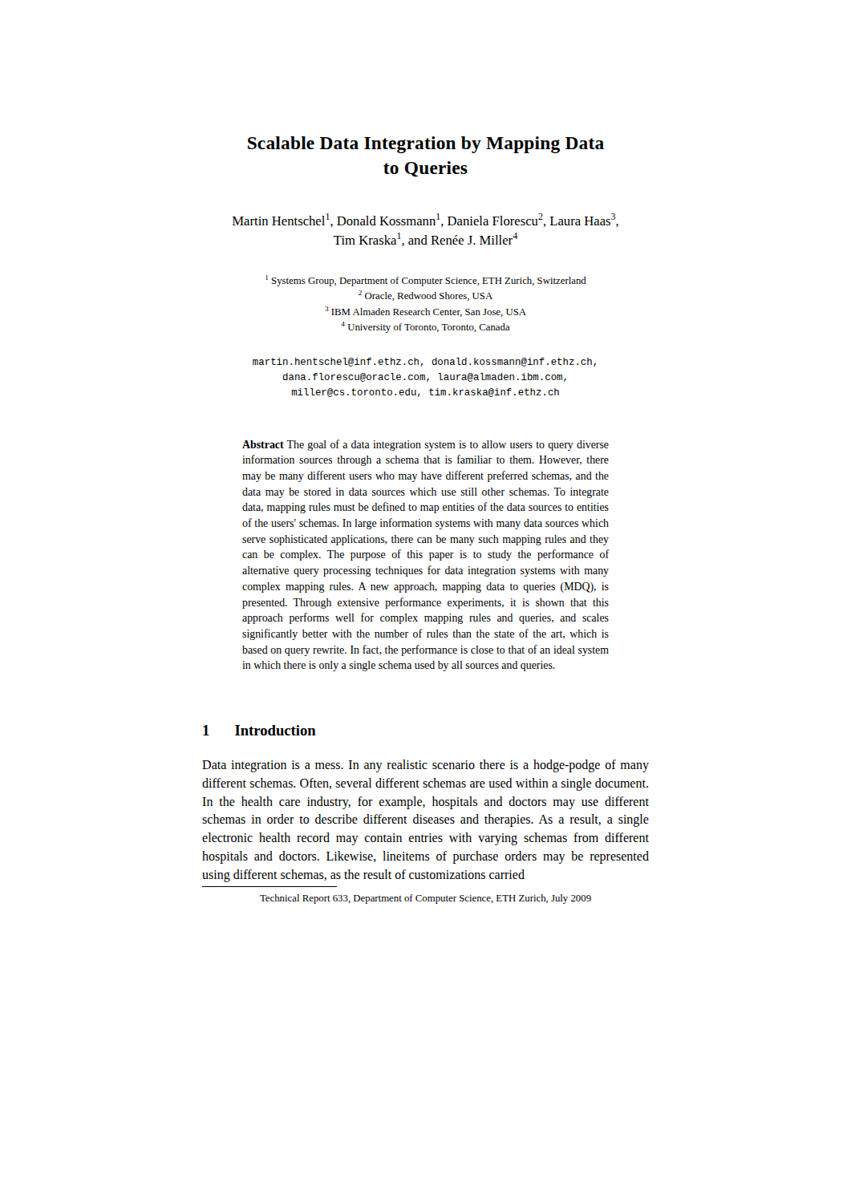Scalable Data Integration by Mapping Data
to Queries
Martin Hentschel1, Donald Kossmann1, Daniela Florescu2, Laura Haas3,
Tim Kraska1, and Renée J. Miller4
1 Systems Group, Department of Computer Science, ETH Zurich, Switzerland
2 Oracle, Redwood Shores, USA
3 IBM Almaden Research Center, San Jose, USA
4 University of Toronto, Toronto, Canada
martin.hentschel@inf.ethz.ch, donald.kossmann@inf.ethz.ch,
dana.florescu@oracle.com, laura@almaden.ibm.com,
miller@cs.toronto.edu, tim.kraska@inf.ethz.ch
Abstract The goal of a data integration system is to allow users to query diverse information sources through a schema that is familiar to them. However, there may be many different users who may have different preferred schemas, and the data may be stored in data sources which use still other schemas. To integrate data, mapping rules must be defined to map entities of the data sources to entities of the users' schemas. In large information systems with many data sources which serve sophisticated applications, there can be many such mapping rules and they can be complex. The purpose of this paper is to study the performance of alternative query processing techniques for data integration systems with many complex mapping rules. A new approach, mapping data to queries (MDQ), is presented. Through extensive performance experiments, it is shown that this approach performs well for complex mapping rules and queries, and scales significantly better with the number of rules than the state of the art, which is based on query rewrite. In fact, the performance is close to that of an ideal system in which there is only a single schema used by all sources and queries.
1 Introduction
Data integration is a mess. In any realistic scenario there is a hodge-podge of many different schemas. Often, several different schemas are used within a single document. In the health care industry, for example, hospitals and doctors may use different schemas in order to describe different diseases and therapies. As a result, a single electronic health record may contain entries with varying schemas from different hospitals and doctors. Likewise, lineitems of purchase orders may be represented using different schemas, as the result of customizations carried
Technical Report 633, Department of Computer Science, ETH Zurich, July 2009